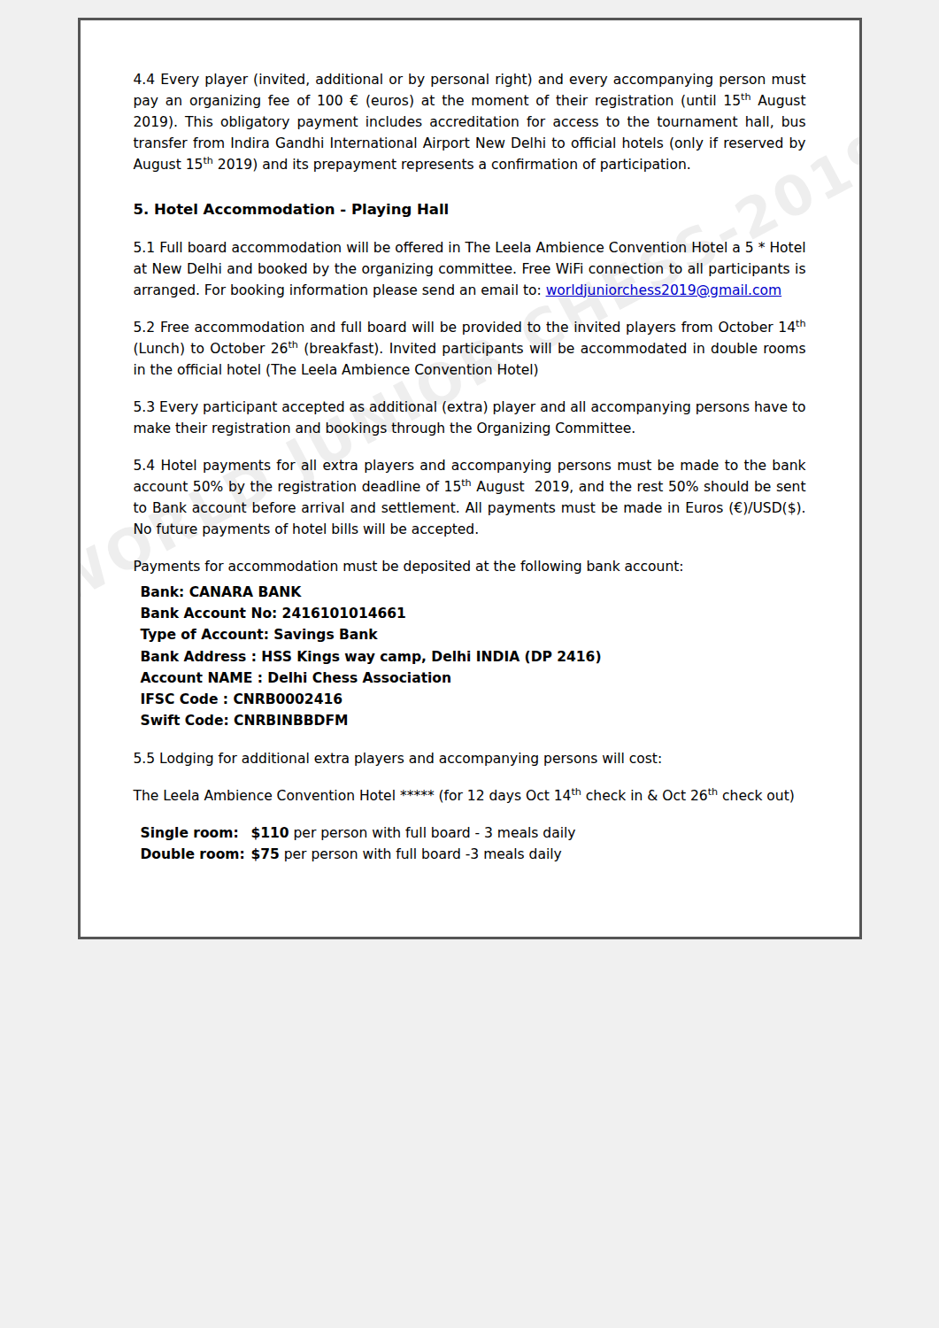WORLD JUNIOR CHESS-2019
4.4 Every player (invited, additional or by personal right) and every accompanying person must pay an organizing fee of 100 € (euros) at the moment of their registration (until 15th August 2019). This obligatory payment includes accreditation for access to the tournament hall, bus transfer from Indira Gandhi International Airport New Delhi to official hotels (only if reserved by August 15th 2019) and its prepayment represents a confirmation of participation.
5. Hotel Accommodation - Playing Hall
5.1 Full board accommodation will be offered in The Leela Ambience Convention Hotel a 5 * Hotel at New Delhi and booked by the organizing committee. Free WiFi connection to all participants is arranged. For booking information please send an email to: worldjuniorchess2019@gmail.com
5.2 Free accommodation and full board will be provided to the invited players from October 14th (Lunch) to October 26th (breakfast). Invited participants will be accommodated in double rooms in the official hotel (The Leela Ambience Convention Hotel)
5.3 Every participant accepted as additional (extra) player and all accompanying persons have to make their registration and bookings through the Organizing Committee.
5.4 Hotel payments for all extra players and accompanying persons must be made to the bank account 50% by the registration deadline of 15th August 2019, and the rest 50% should be sent to Bank account before arrival and settlement. All payments must be made in Euros (€)/USD($). No future payments of hotel bills will be accepted.
Payments for accommodation must be deposited at the following bank account:
Bank: CANARA BANK
Bank Account No: 2416101014661
Type of Account: Savings Bank
Bank Address : HSS Kings way camp, Delhi INDIA (DP 2416)
Account NAME : Delhi Chess Association
IFSC Code : CNRB0002416
Swift Code: CNRBINBBDFM
5.5 Lodging for additional extra players and accompanying persons will cost:
The Leela Ambience Convention Hotel ***** (for 12 days Oct 14th check in & Oct 26th check out)
Single room: $110 per person with full board - 3 meals daily
Double room: $75 per person with full board -3 meals daily